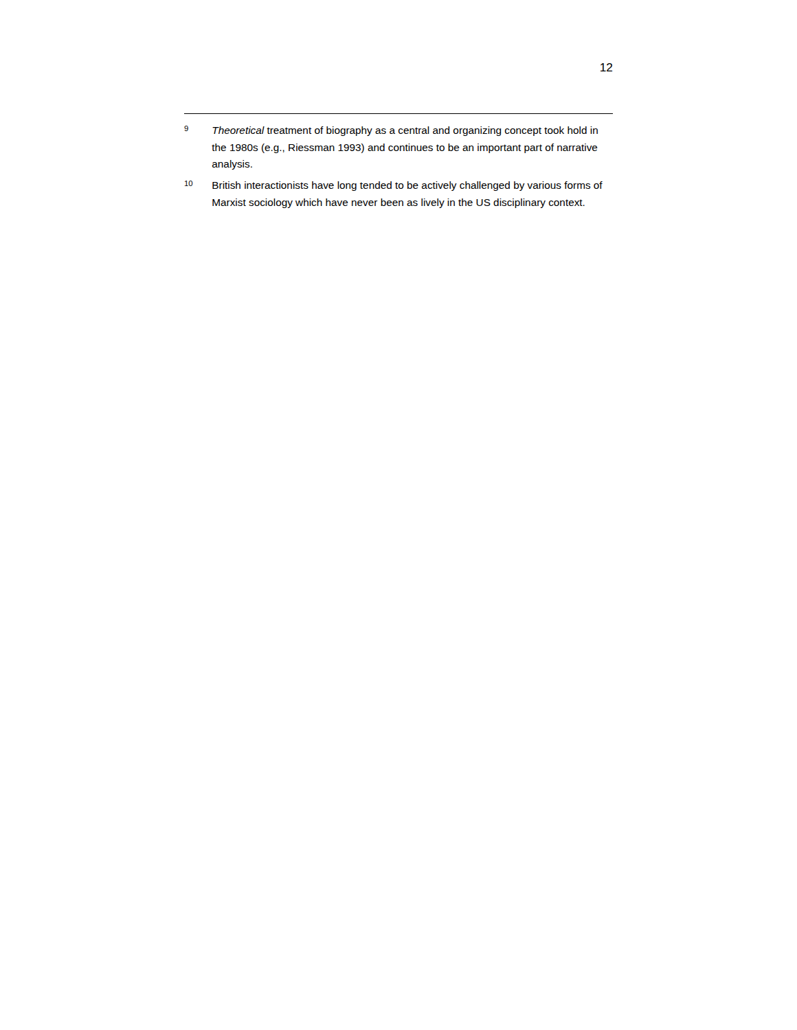12
9 Theoretical treatment of biography as a central and organizing concept took hold in the 1980s (e.g., Riessman 1993) and continues to be an important part of narrative analysis.
10 British interactionists have long tended to be actively challenged by various forms of Marxist sociology which have never been as lively in the US disciplinary context.